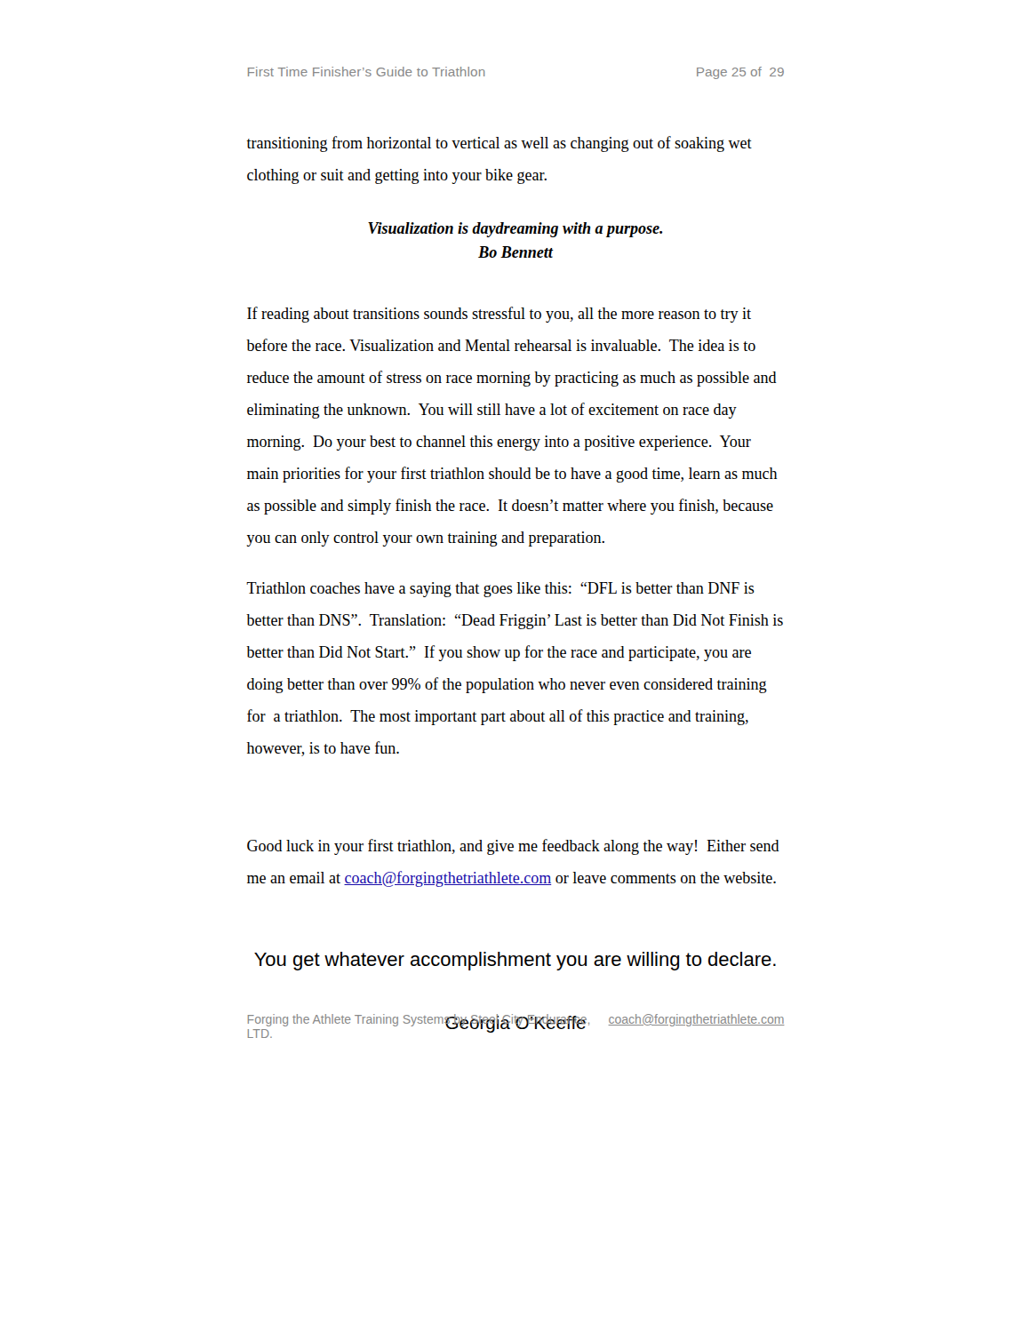First Time Finisher’s Guide to Triathlon
Page 25 of 29
transitioning from horizontal to vertical as well as changing out of soaking wet clothing or suit and getting into your bike gear.
Visualization is daydreaming with a purpose. Bo Bennett
If reading about transitions sounds stressful to you, all the more reason to try it before the race. Visualization and Mental rehearsal is invaluable. The idea is to reduce the amount of stress on race morning by practicing as much as possible and eliminating the unknown. You will still have a lot of excitement on race day morning. Do your best to channel this energy into a positive experience. Your main priorities for your first triathlon should be to have a good time, learn as much as possible and simply finish the race. It doesn’t matter where you finish, because you can only control your own training and preparation.
Triathlon coaches have a saying that goes like this: “DFL is better than DNF is better than DNS”. Translation: “Dead Friggin’ Last is better than Did Not Finish is better than Did Not Start.” If you show up for the race and participate, you are doing better than over 99% of the population who never even considered training for a triathlon. The most important part about all of this practice and training, however, is to have fun.
Good luck in your first triathlon, and give me feedback along the way! Either send me an email at coach@forgingthetriathlete.com or leave comments on the website.
You get whatever accomplishment you are willing to declare. Georgia O’Keeffe
Forging the Athlete Training Systems by Steel City Endurance, LTD.
coach@forgingthetriathlete.com